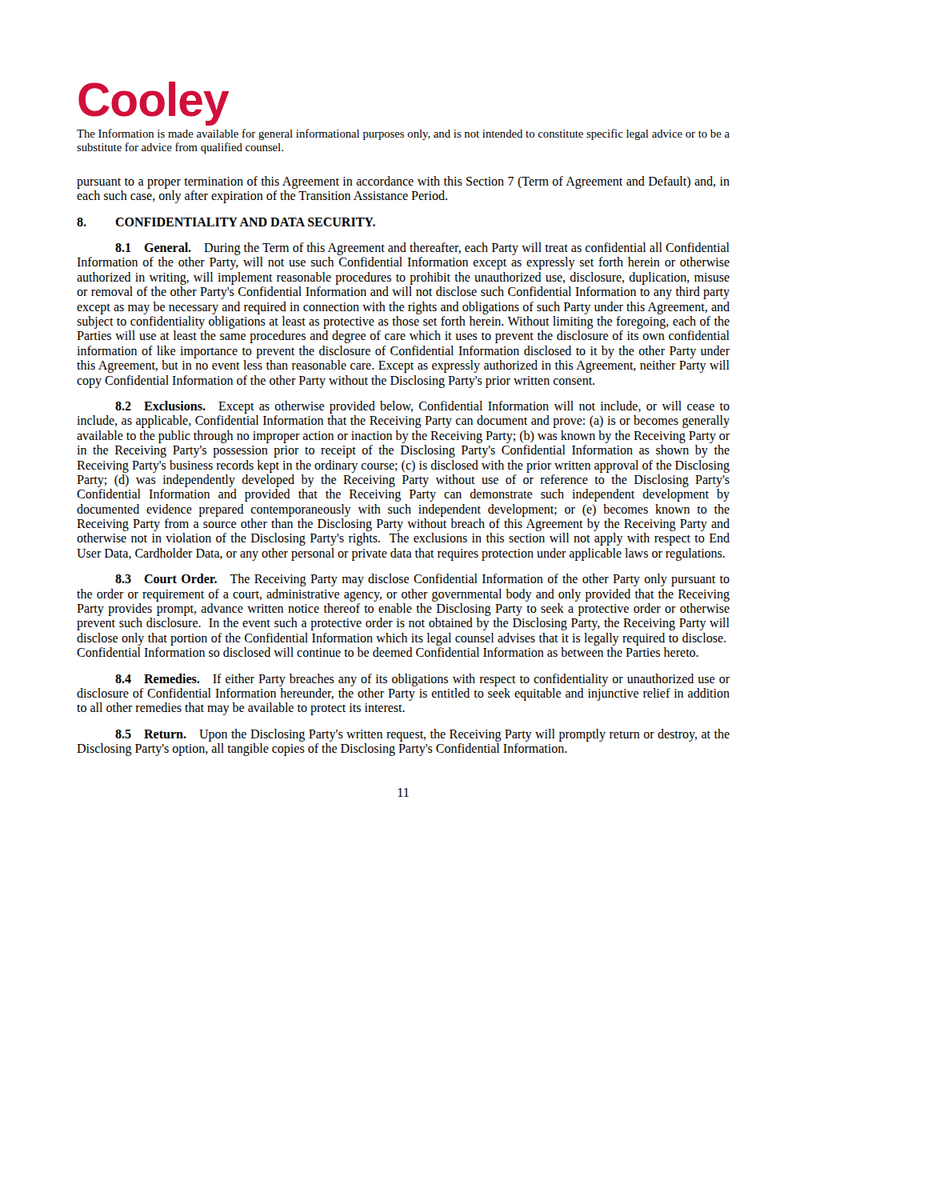Cooley
The Information is made available for general informational purposes only, and is not intended to constitute specific legal advice or to be a substitute for advice from qualified counsel.
pursuant to a proper termination of this Agreement in accordance with this Section 7 (Term of Agreement and Default) and, in each such case, only after expiration of the Transition Assistance Period.
8. CONFIDENTIALITY AND DATA SECURITY.
8.1 General. During the Term of this Agreement and thereafter, each Party will treat as confidential all Confidential Information of the other Party, will not use such Confidential Information except as expressly set forth herein or otherwise authorized in writing, will implement reasonable procedures to prohibit the unauthorized use, disclosure, duplication, misuse or removal of the other Party's Confidential Information and will not disclose such Confidential Information to any third party except as may be necessary and required in connection with the rights and obligations of such Party under this Agreement, and subject to confidentiality obligations at least as protective as those set forth herein. Without limiting the foregoing, each of the Parties will use at least the same procedures and degree of care which it uses to prevent the disclosure of its own confidential information of like importance to prevent the disclosure of Confidential Information disclosed to it by the other Party under this Agreement, but in no event less than reasonable care. Except as expressly authorized in this Agreement, neither Party will copy Confidential Information of the other Party without the Disclosing Party's prior written consent.
8.2 Exclusions. Except as otherwise provided below, Confidential Information will not include, or will cease to include, as applicable, Confidential Information that the Receiving Party can document and prove: (a) is or becomes generally available to the public through no improper action or inaction by the Receiving Party; (b) was known by the Receiving Party or in the Receiving Party's possession prior to receipt of the Disclosing Party's Confidential Information as shown by the Receiving Party's business records kept in the ordinary course; (c) is disclosed with the prior written approval of the Disclosing Party; (d) was independently developed by the Receiving Party without use of or reference to the Disclosing Party's Confidential Information and provided that the Receiving Party can demonstrate such independent development by documented evidence prepared contemporaneously with such independent development; or (e) becomes known to the Receiving Party from a source other than the Disclosing Party without breach of this Agreement by the Receiving Party and otherwise not in violation of the Disclosing Party's rights. The exclusions in this section will not apply with respect to End User Data, Cardholder Data, or any other personal or private data that requires protection under applicable laws or regulations.
8.3 Court Order. The Receiving Party may disclose Confidential Information of the other Party only pursuant to the order or requirement of a court, administrative agency, or other governmental body and only provided that the Receiving Party provides prompt, advance written notice thereof to enable the Disclosing Party to seek a protective order or otherwise prevent such disclosure. In the event such a protective order is not obtained by the Disclosing Party, the Receiving Party will disclose only that portion of the Confidential Information which its legal counsel advises that it is legally required to disclose. Confidential Information so disclosed will continue to be deemed Confidential Information as between the Parties hereto.
8.4 Remedies. If either Party breaches any of its obligations with respect to confidentiality or unauthorized use or disclosure of Confidential Information hereunder, the other Party is entitled to seek equitable and injunctive relief in addition to all other remedies that may be available to protect its interest.
8.5 Return. Upon the Disclosing Party's written request, the Receiving Party will promptly return or destroy, at the Disclosing Party's option, all tangible copies of the Disclosing Party's Confidential Information.
11